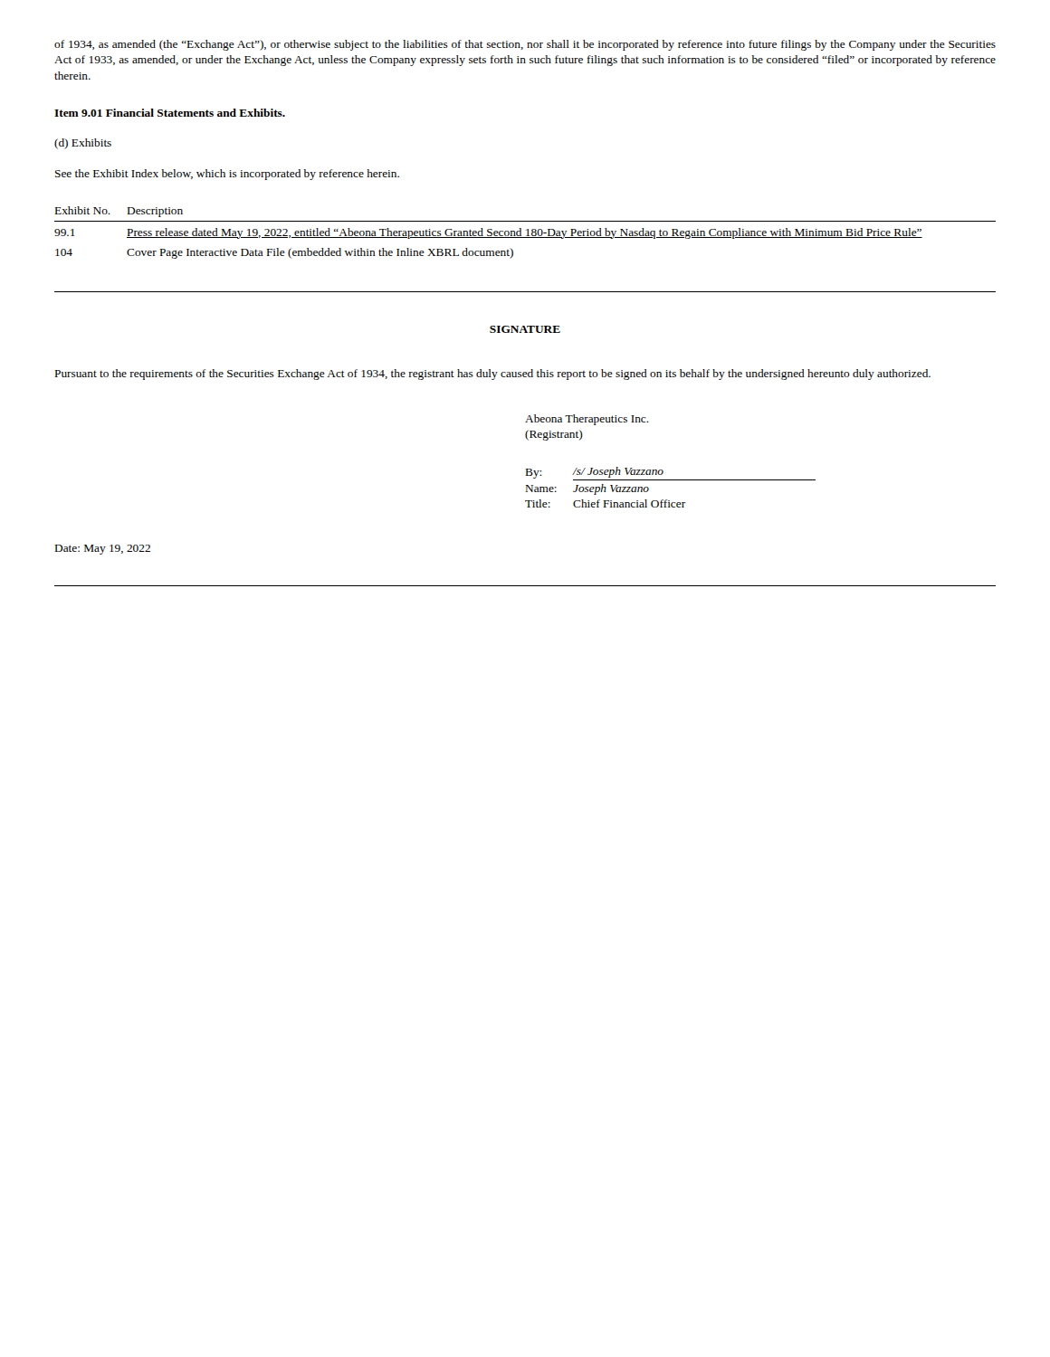of 1934, as amended (the “Exchange Act”), or otherwise subject to the liabilities of that section, nor shall it be incorporated by reference into future filings by the Company under the Securities Act of 1933, as amended, or under the Exchange Act, unless the Company expressly sets forth in such future filings that such information is to be considered “filed” or incorporated by reference therein.
Item 9.01 Financial Statements and Exhibits.
(d) Exhibits
See the Exhibit Index below, which is incorporated by reference herein.
| Exhibit No. | Description |
| --- | --- |
| 99.1 | Press release dated May 19, 2022, entitled “Abeona Therapeutics Granted Second 180-Day Period by Nasdaq to Regain Compliance with Minimum Bid Price Rule” |
| 104 | Cover Page Interactive Data File (embedded within the Inline XBRL document) |
SIGNATURE
Pursuant to the requirements of the Securities Exchange Act of 1934, the registrant has duly caused this report to be signed on its behalf by the undersigned hereunto duly authorized.
Abeona Therapeutics Inc.
(Registrant)
| By: | /s/ Joseph Vazzano |
| Name: | Joseph Vazzano |
| Title: | Chief Financial Officer |
Date: May 19, 2022